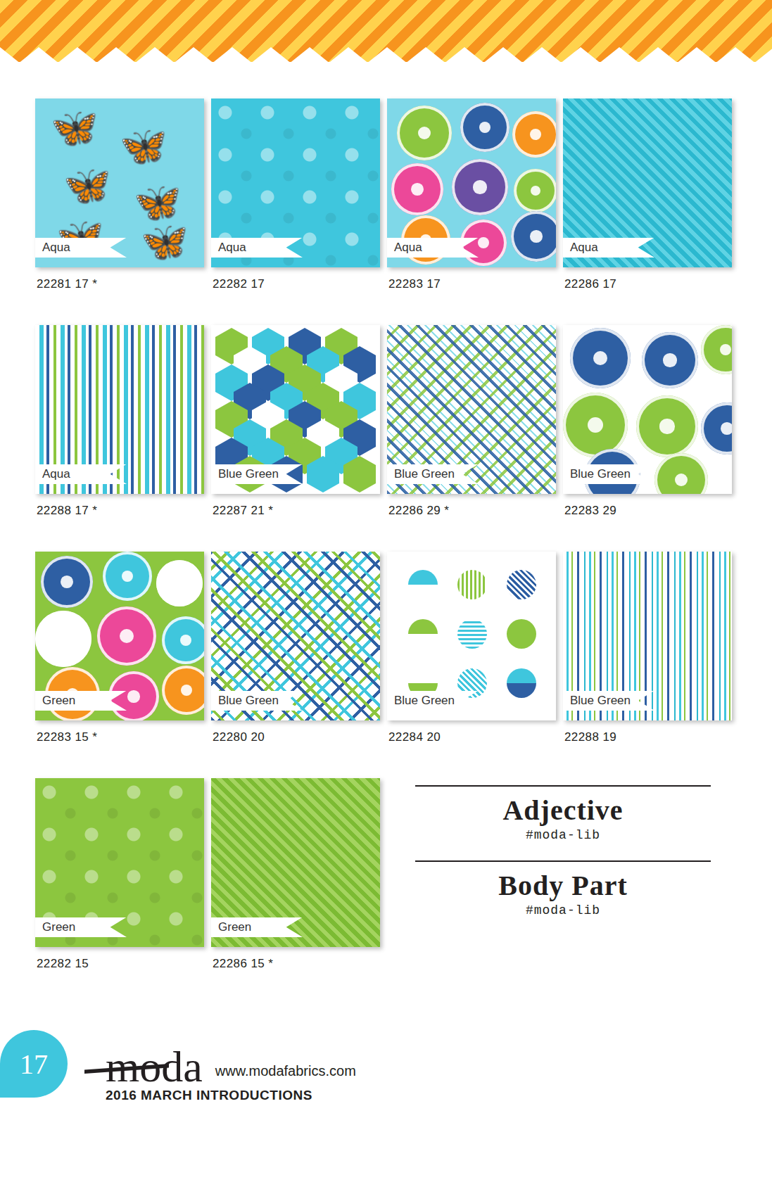🦋🦋🦋 🦋🦋🦋
Aqua
22281 17 *
Aqua
22282 17
Aqua
22283 17
Aqua
22286 17
Aqua
22288 17 *
Blue Green
22287 21 *
Blue Green
22286 29 *
Blue Green
22283 29
Green
22283 15 *
Blue Green
22280 20
Blue Green
22284 20
Blue Green
22288 19
Green
22282 15
Green
22286 15 *
Adjective
#moda-lib
Body Part
#moda-lib
17
moda www.modafabrics.com 2016 MARCH INTRODUCTIONS